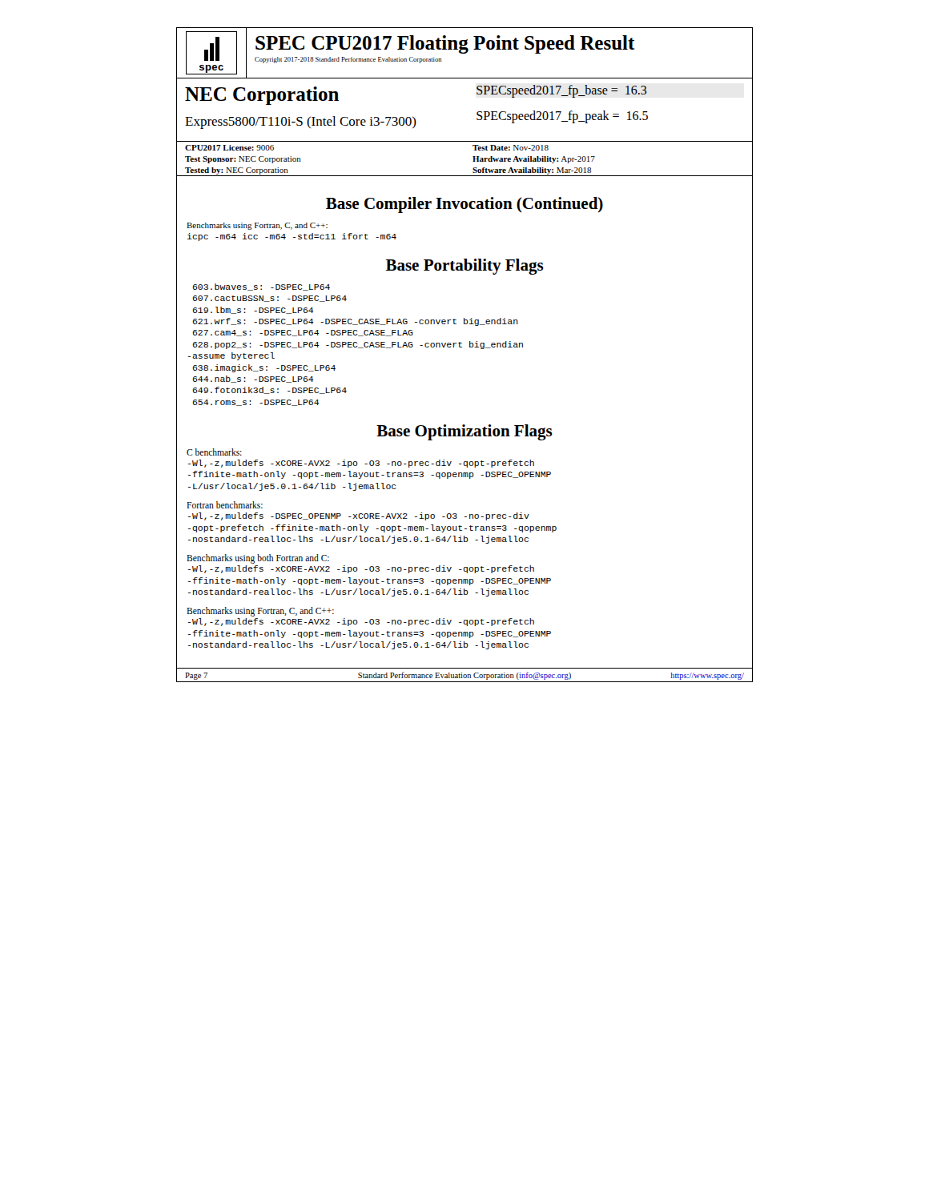spec
SPEC CPU2017 Floating Point Speed Result
Copyright 2017-2018 Standard Performance Evaluation Corporation
NEC Corporation
Express5800/T110i-S (Intel Core i3-7300)
SPECspeed2017_fp_base = 16.3
SPECspeed2017_fp_peak = 16.5
| CPU2017 License: 9006 | Test Date: Nov-2018 |
| Test Sponsor: NEC Corporation | Hardware Availability: Apr-2017 |
| Tested by: NEC Corporation | Software Availability: Mar-2018 |
Base Compiler Invocation (Continued)
Benchmarks using Fortran, C, and C++:
icpc -m64 icc -m64 -std=c11 ifort -m64
Base Portability Flags
 603.bwaves_s: -DSPEC_LP64
 607.cactuBSSN_s: -DSPEC_LP64
 619.lbm_s: -DSPEC_LP64
 621.wrf_s: -DSPEC_LP64 -DSPEC_CASE_FLAG -convert big_endian
 627.cam4_s: -DSPEC_LP64 -DSPEC_CASE_FLAG
 628.pop2_s: -DSPEC_LP64 -DSPEC_CASE_FLAG -convert big_endian
-assume byterecl
 638.imagick_s: -DSPEC_LP64
 644.nab_s: -DSPEC_LP64
 649.fotonik3d_s: -DSPEC_LP64
 654.roms_s: -DSPEC_LP64
Base Optimization Flags
C benchmarks:
-Wl,-z,muldefs -xCORE-AVX2 -ipo -O3 -no-prec-div -qopt-prefetch
-ffinite-math-only -qopt-mem-layout-trans=3 -qopenmp -DSPEC_OPENMP
-L/usr/local/je5.0.1-64/lib -ljemalloc
Fortran benchmarks:
-Wl,-z,muldefs -DSPEC_OPENMP -xCORE-AVX2 -ipo -O3 -no-prec-div
-qopt-prefetch -ffinite-math-only -qopt-mem-layout-trans=3 -qopenmp
-nostandard-realloc-lhs -L/usr/local/je5.0.1-64/lib -ljemalloc
Benchmarks using both Fortran and C:
-Wl,-z,muldefs -xCORE-AVX2 -ipo -O3 -no-prec-div -qopt-prefetch
-ffinite-math-only -qopt-mem-layout-trans=3 -qopenmp -DSPEC_OPENMP
-nostandard-realloc-lhs -L/usr/local/je5.0.1-64/lib -ljemalloc
Benchmarks using Fortran, C, and C++:
-Wl,-z,muldefs -xCORE-AVX2 -ipo -O3 -no-prec-div -qopt-prefetch
-ffinite-math-only -qopt-mem-layout-trans=3 -qopenmp -DSPEC_OPENMP
-nostandard-realloc-lhs -L/usr/local/je5.0.1-64/lib -ljemalloc
Page 7
Standard Performance Evaluation Corporation (info@spec.org)
https://www.spec.org/